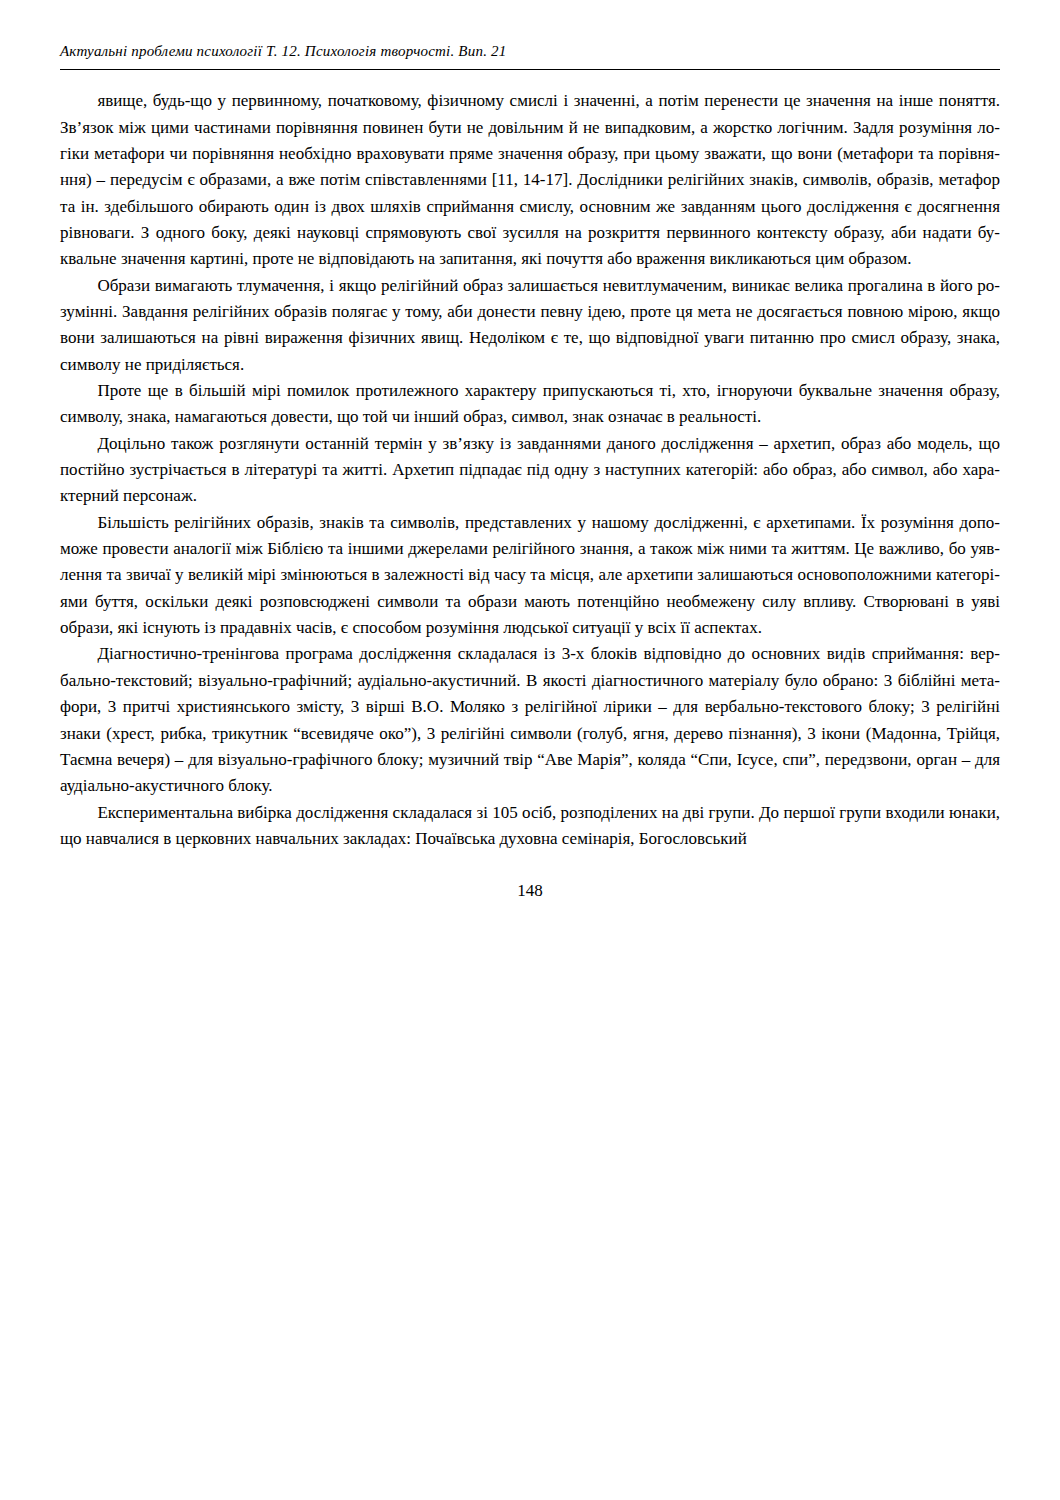Актуальні проблеми психології Т. 12. Психологія творчості. Вип. 21
явище, будь-що у первинному, початковому, фізичному смислі і значенні, а потім перенести це значення на інше поняття. Зв’язок між цими частинами порівняння повинен бути не довільним й не випадковим, а жорстко логічним. Задля розуміння логіки метафори чи порівняння необхідно враховувати пряме значення образу, при цьому зважати, що вони (метафори та порівняння) – передусім є образами, а вже потім співставленнями [11, 14-17]. Дослідники релігійних знаків, символів, образів, метафор та ін. здебільшого обирають один із двох шляхів сприймання смислу, основним же завданням цього дослідження є досягнення рівноваги. З одного боку, деякі науковці спрямовують свої зусилля на розкриття первинного контексту образу, аби надати буквальне значення картині, проте не відповідають на запитання, які почуття або враження викликаються цим образом.
Образи вимагають тлумачення, і якщо релігійний образ залишається невитлумаченим, виникає велика прогалина в його розумінні. Завдання релігійних образів полягає у тому, аби донести певну ідею, проте ця мета не досягається повною мірою, якщо вони залишаються на рівні вираження фізичних явищ. Недоліком є те, що відповідної уваги питанню про смисл образу, знака, символу не приділяється.
Проте ще в більшій мірі помилок протилежного характеру припускаються ті, хто, ігноруючи буквальне значення образу, символу, знака, намагаються довести, що той чи інший образ, символ, знак означає в реальності.
Доцільно також розглянути останній термін у зв’язку із завданнями даного дослідження – архетип, образ або модель, що постійно зустрічається в літературі та житті. Архетип підпадає під одну з наступних категорій: або образ, або символ, або характерний персонаж.
Більшість релігійних образів, знаків та символів, представлених у нашому дослідженні, є архетипами. Їх розуміння допоможе провести аналогії між Біблією та іншими джерелами релігійного знання, а також між ними та життям. Це важливо, бо уявлення та звичаї у великій мірі змінюються в залежності від часу та місця, але архетипи залишаються основоположними категоріями буття, оскільки деякі розповсюджені символи та образи мають потенційно необмежену силу впливу. Створювані в уяві образи, які існують із прадавніх часів, є способом розуміння людської ситуації у всіх її аспектах.
Діагностично-тренінгова програма дослідження складалася із 3-х блоків відповідно до основних видів сприймання: вербально-текстовий; візуально-графічний; аудіально-акустичний. В якості діагностичного матеріалу було обрано: 3 біблійні метафори, 3 притчі християнського змісту, 3 вірші В.О. Моляко з релігійної лірики – для вербально-текстового блоку; 3 релігійні знаки (хрест, рибка, трикутник “всевидяче око”), 3 релігійні символи (голуб, ягня, дерево пізнання), 3 ікони (Мадонна, Трійця, Таємна вечеря) – для візуально-графічного блоку; музичний твір “Аве Марія”, коляда “Спи, Ісусе, спи”, передзвони, орган – для аудіально-акустичного блоку.
Експериментальна вибірка дослідження складалася зі 105 осіб, розподілених на дві групи. До першої групи входили юнаки, що навчалися в церковних навчальних закладах: Почаївська духовна семінарія, Богословський
148